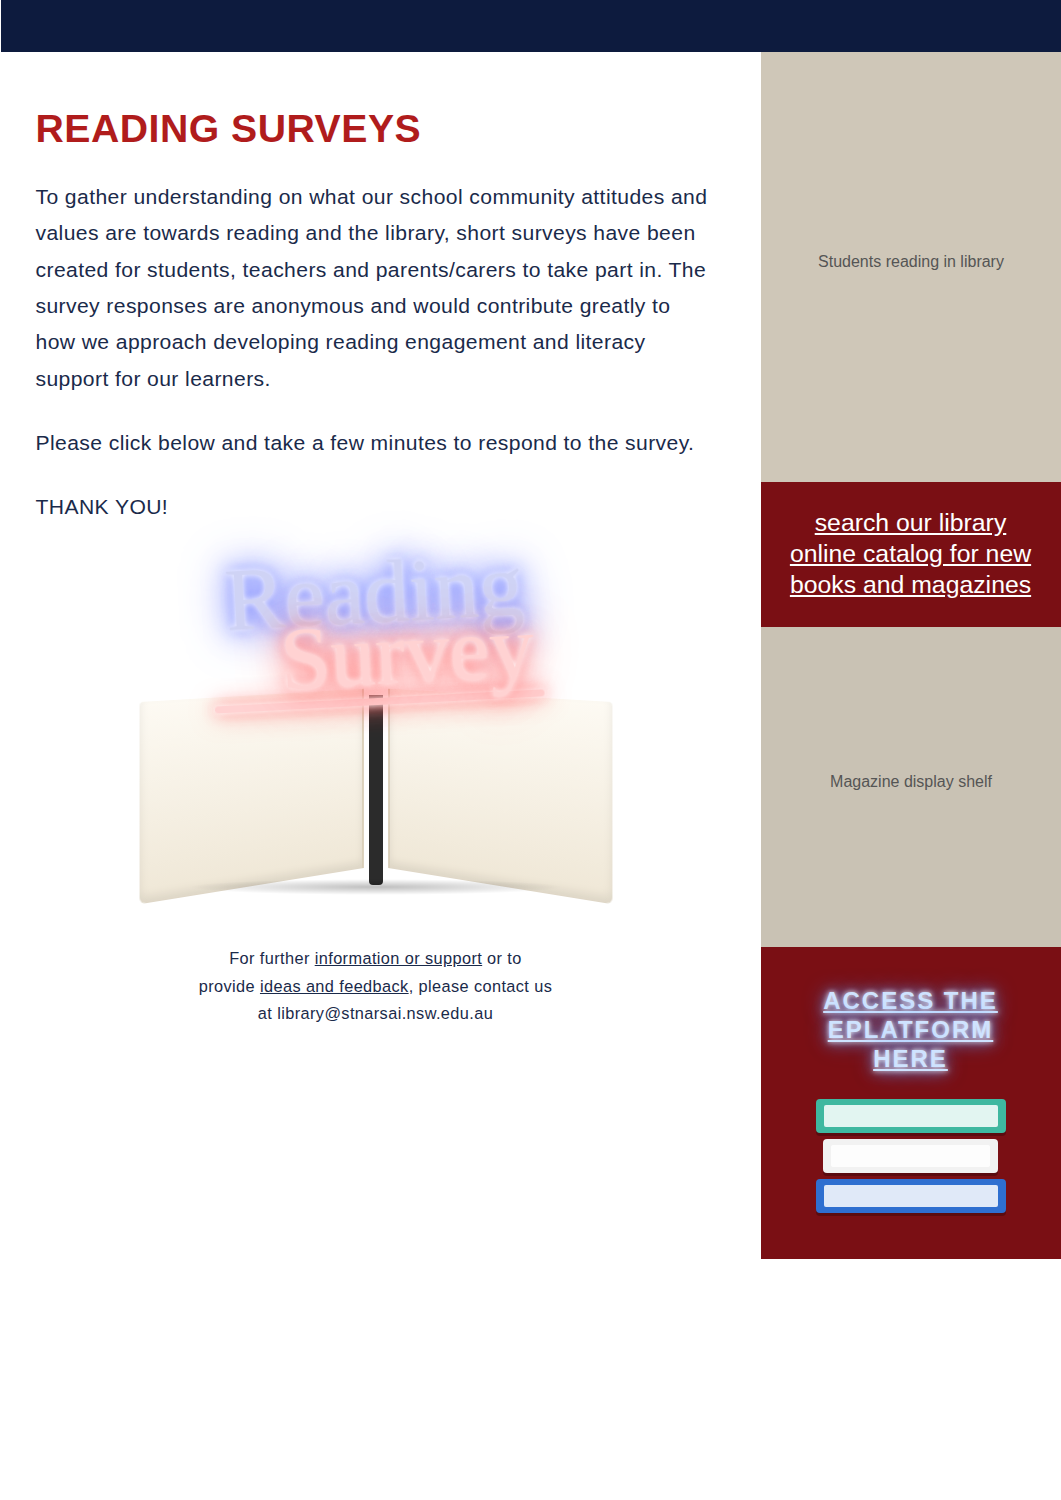Reading Surveys
To gather understanding on what our school community attitudes and values are towards reading and the library, short surveys have been created for students, teachers and parents/carers to take part in. The survey responses are anonymous and would contribute greatly to how we approach developing reading engagement and literacy support for our learners.
Please click below and take a few minutes to respond to the survey.
THANK YOU!
Reading Survey
For further information or support or to
provide ideas and feedback, please contact us
at library@stnarsai.nsw.edu.au
search our library online catalog for new books and magazines
Access the
ePlatform
here